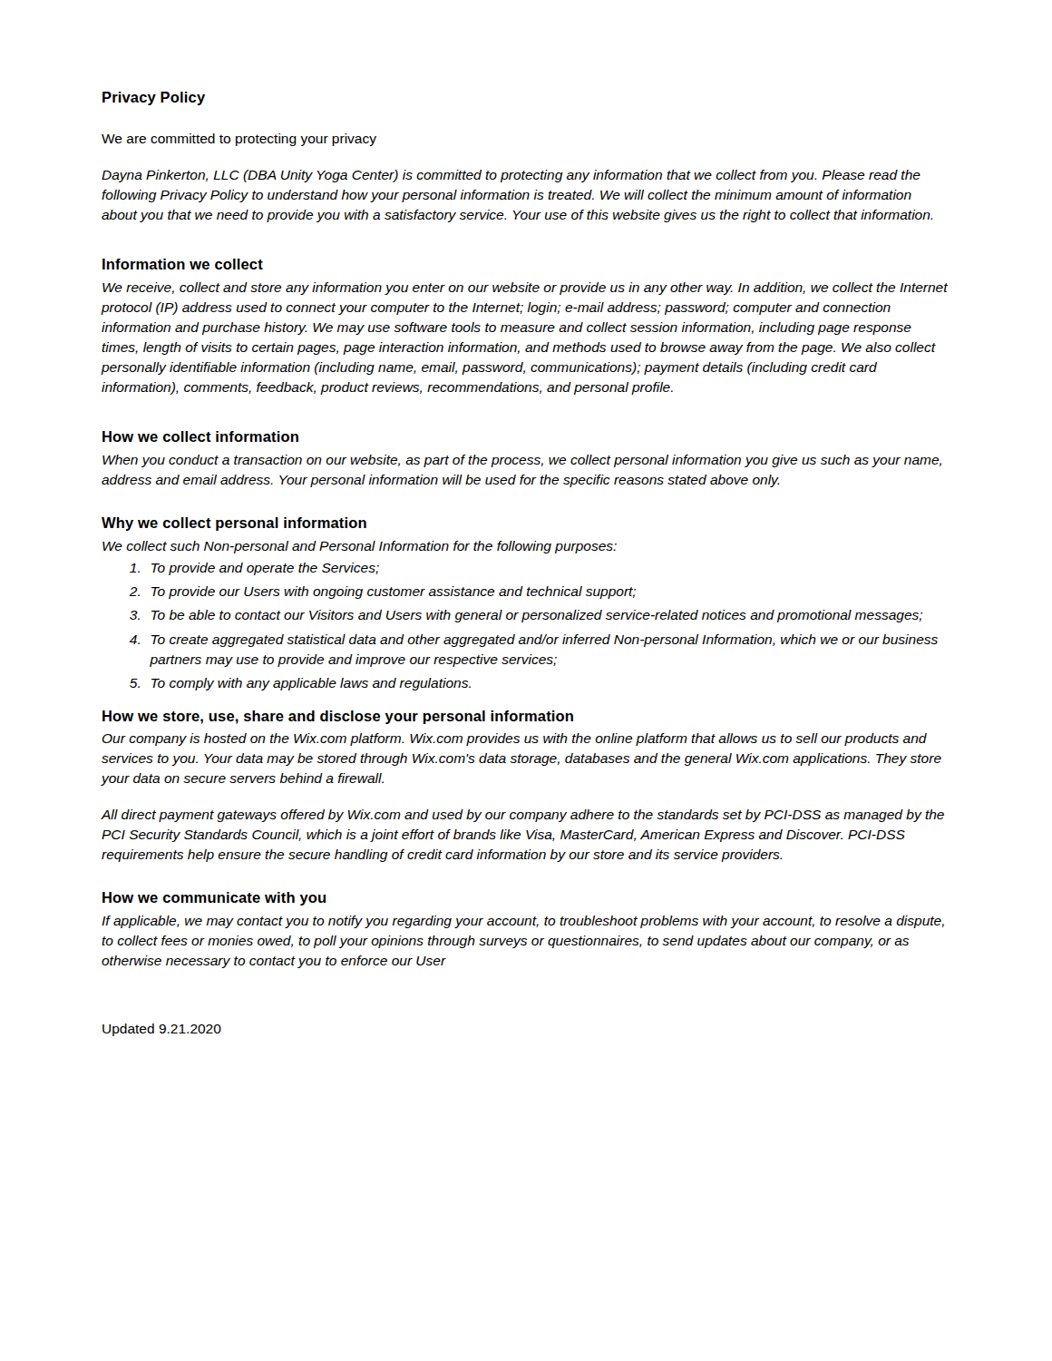Privacy Policy
We are committed to protecting your privacy
Dayna Pinkerton, LLC (DBA Unity Yoga Center) is committed to protecting any information that we collect from you. Please read the following Privacy Policy to understand how your personal information is treated. We will collect the minimum amount of information about you that we need to provide you with a satisfactory service. Your use of this website gives us the right to collect that information.
Information we collect
We receive, collect and store any information you enter on our website or provide us in any other way. In addition, we collect the Internet protocol (IP) address used to connect your computer to the Internet; login; e-mail address; password; computer and connection information and purchase history. We may use software tools to measure and collect session information, including page response times, length of visits to certain pages, page interaction information, and methods used to browse away from the page. We also collect personally identifiable information (including name, email, password, communications); payment details (including credit card information), comments, feedback, product reviews, recommendations, and personal profile.
How we collect information
When you conduct a transaction on our website, as part of the process, we collect personal information you give us such as your name, address and email address. Your personal information will be used for the specific reasons stated above only.
Why we collect personal information
We collect such Non-personal and Personal Information for the following purposes:
To provide and operate the Services;
To provide our Users with ongoing customer assistance and technical support;
To be able to contact our Visitors and Users with general or personalized service-related notices and promotional messages;
To create aggregated statistical data and other aggregated and/or inferred Non-personal Information, which we or our business partners may use to provide and improve our respective services;
To comply with any applicable laws and regulations.
How we store, use, share and disclose your personal information
Our company is hosted on the Wix.com platform. Wix.com provides us with the online platform that allows us to sell our products and services to you. Your data may be stored through Wix.com's data storage, databases and the general Wix.com applications. They store your data on secure servers behind a firewall.
All direct payment gateways offered by Wix.com and used by our company adhere to the standards set by PCI-DSS as managed by the PCI Security Standards Council, which is a joint effort of brands like Visa, MasterCard, American Express and Discover. PCI-DSS requirements help ensure the secure handling of credit card information by our store and its service providers.
How we communicate with you
If applicable, we may contact you to notify you regarding your account, to troubleshoot problems with your account, to resolve a dispute, to collect fees or monies owed, to poll your opinions through surveys or questionnaires, to send updates about our company, or as otherwise necessary to contact you to enforce our User
Updated 9.21.2020